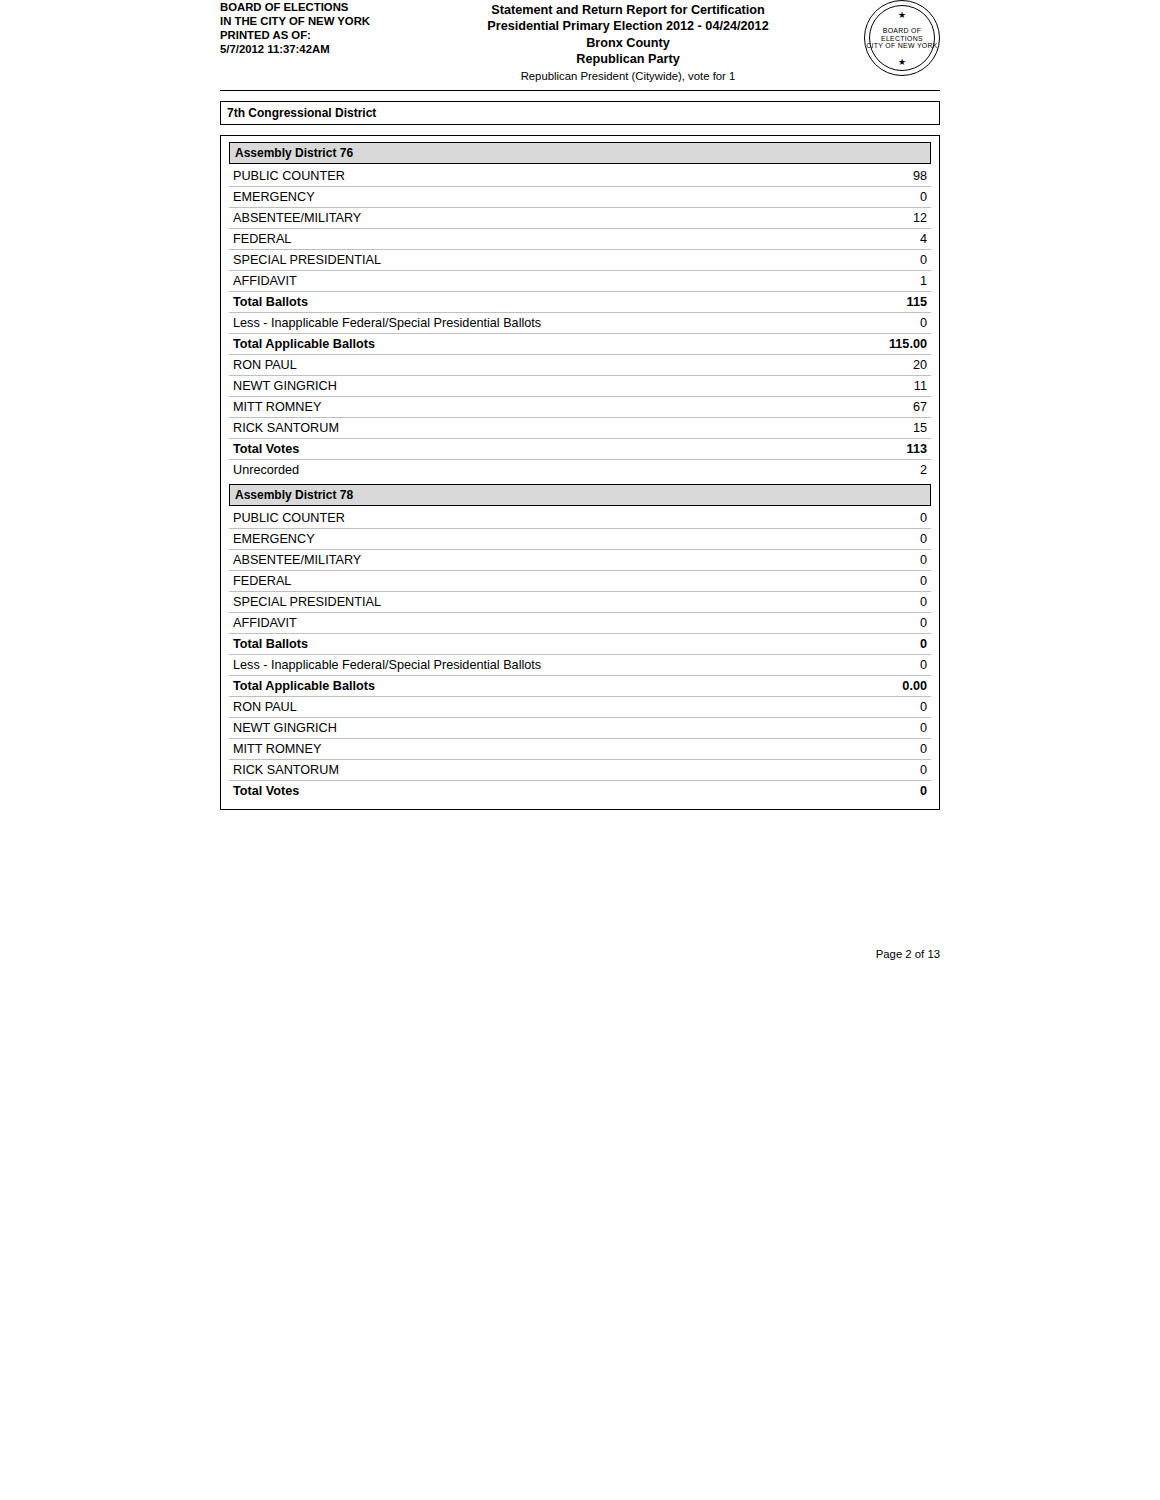BOARD OF ELECTIONS
IN THE CITY OF NEW YORK
PRINTED AS OF:
5/7/2012 11:37:42AM
Statement and Return Report for Certification
Presidential Primary Election 2012 - 04/24/2012
Bronx County
Republican Party
Republican President (Citywide), vote for 1
★
BOARD OF ELECTIONS
CITY OF NEW YORK
★
7th Congressional District
Assembly District 76
| PUBLIC COUNTER | 98 |
| EMERGENCY | 0 |
| ABSENTEE/MILITARY | 12 |
| FEDERAL | 4 |
| SPECIAL PRESIDENTIAL | 0 |
| AFFIDAVIT | 1 |
| Total Ballots | 115 |
| Less - Inapplicable Federal/Special Presidential Ballots | 0 |
| Total Applicable Ballots | 115.00 |
| RON PAUL | 20 |
| NEWT GINGRICH | 11 |
| MITT ROMNEY | 67 |
| RICK SANTORUM | 15 |
| Total Votes | 113 |
| Unrecorded | 2 |
Assembly District 78
| PUBLIC COUNTER | 0 |
| EMERGENCY | 0 |
| ABSENTEE/MILITARY | 0 |
| FEDERAL | 0 |
| SPECIAL PRESIDENTIAL | 0 |
| AFFIDAVIT | 0 |
| Total Ballots | 0 |
| Less - Inapplicable Federal/Special Presidential Ballots | 0 |
| Total Applicable Ballots | 0.00 |
| RON PAUL | 0 |
| NEWT GINGRICH | 0 |
| MITT ROMNEY | 0 |
| RICK SANTORUM | 0 |
| Total Votes | 0 |
Page 2 of 13